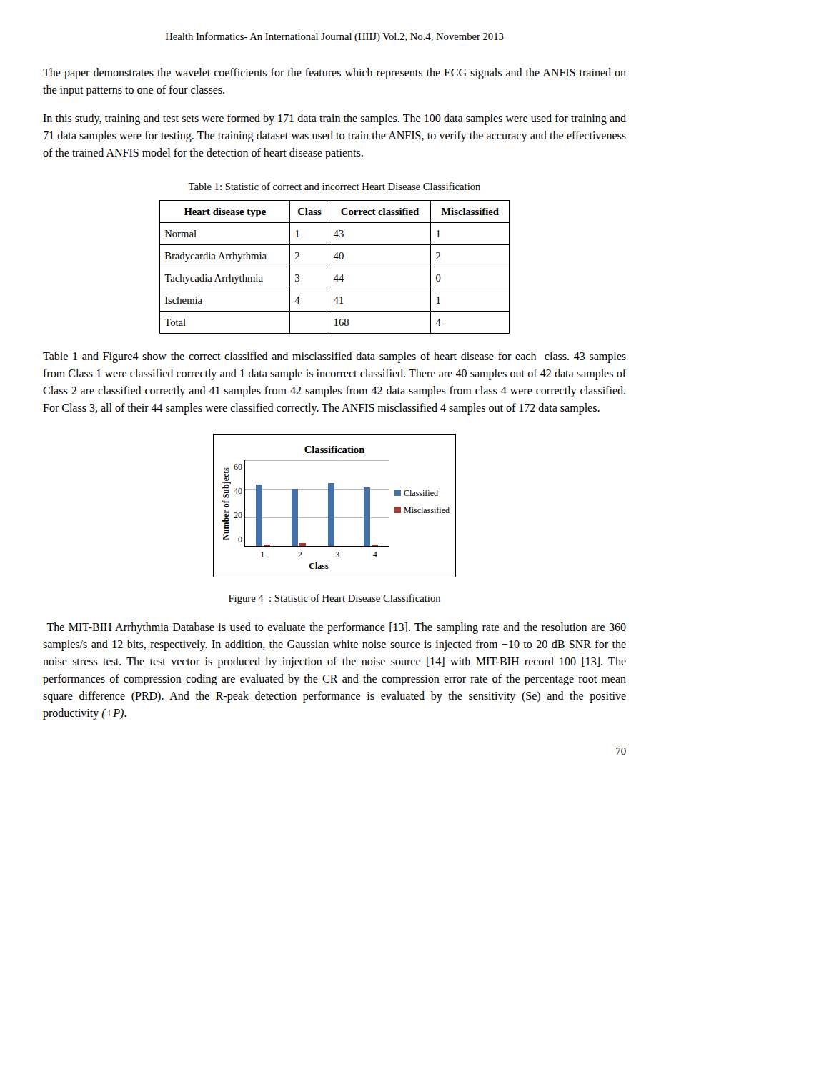Health Informatics- An International Journal (HIIJ) Vol.2, No.4, November 2013
The paper demonstrates the wavelet coefficients for the features which represents the ECG signals and the ANFIS trained on the input patterns to one of four classes.
In this study, training and test sets were formed by 171 data train the samples. The 100 data samples were used for training and 71 data samples were for testing. The training dataset was used to train the ANFIS, to verify the accuracy and the effectiveness of the trained ANFIS model for the detection of heart disease patients.
Table 1: Statistic of correct and incorrect Heart Disease Classification
| Heart disease type | Class | Correct classified | Misclassified |
| --- | --- | --- | --- |
| Normal | 1 | 43 | 1 |
| Bradycardia Arrhythmia | 2 | 40 | 2 |
| Tachycadia Arrhythmia | 3 | 44 | 0 |
| Ischemia | 4 | 41 | 1 |
| Total | | 168 | 4 |
Table 1 and Figure4 show the correct classified and misclassified data samples of heart disease for each class. 43 samples from Class 1 were classified correctly and 1 data sample is incorrect classified. There are 40 samples out of 42 data samples of Class 2 are classified correctly and 41 samples from 42 samples from 42 data samples from class 4 were correctly classified. For Class 3, all of their 44 samples were classified correctly. The ANFIS misclassified 4 samples out of 172 data samples.
Classification
Number of Subjects
60
40
20
0
Classified
Misclassified
1 2 3 4
Class
Figure 4 : Statistic of Heart Disease Classification
The MIT-BIH Arrhythmia Database is used to evaluate the performance [13]. The sampling rate and the resolution are 360 samples/s and 12 bits, respectively. In addition, the Gaussian white noise source is injected from −10 to 20 dB SNR for the noise stress test. The test vector is produced by injection of the noise source [14] with MIT-BIH record 100 [13]. The performances of compression coding are evaluated by the CR and the compression error rate of the percentage root mean square difference (PRD). And the R-peak detection performance is evaluated by the sensitivity (Se) and the positive productivity (+P).
70